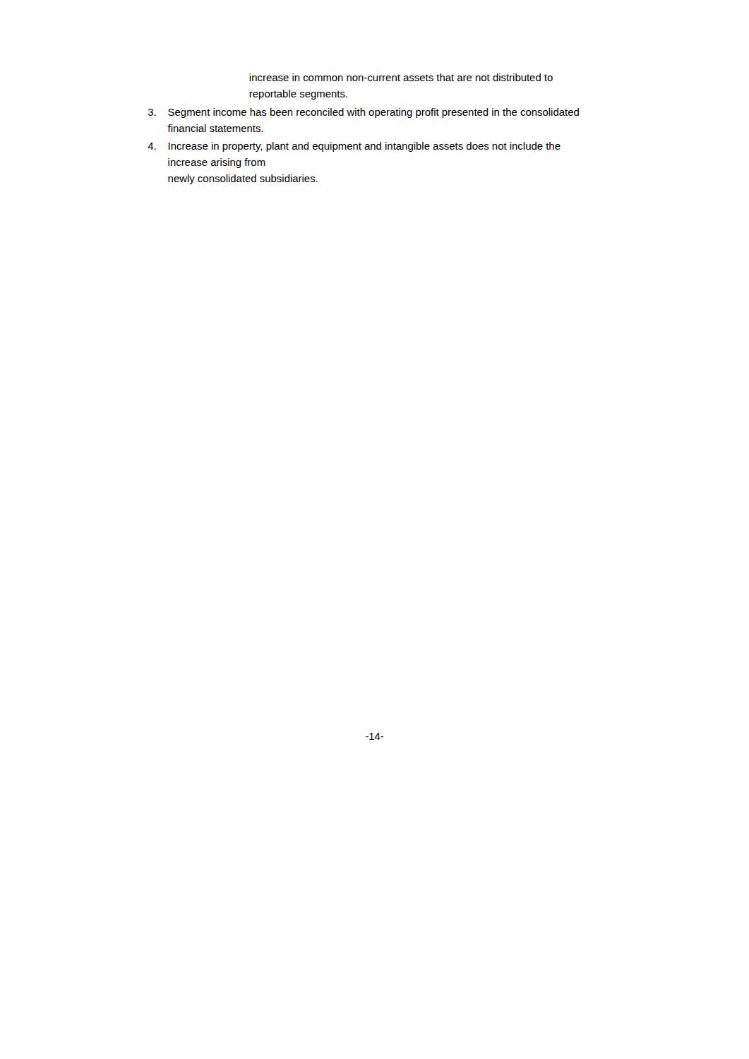increase in common non-current assets that are not distributed to reportable segments.
3.
Segment income has been reconciled with operating profit presented in the consolidated financial statements.
4.
Increase in property, plant and equipment and intangible assets does not include the increase arising from
newly consolidated subsidiaries.
-14-